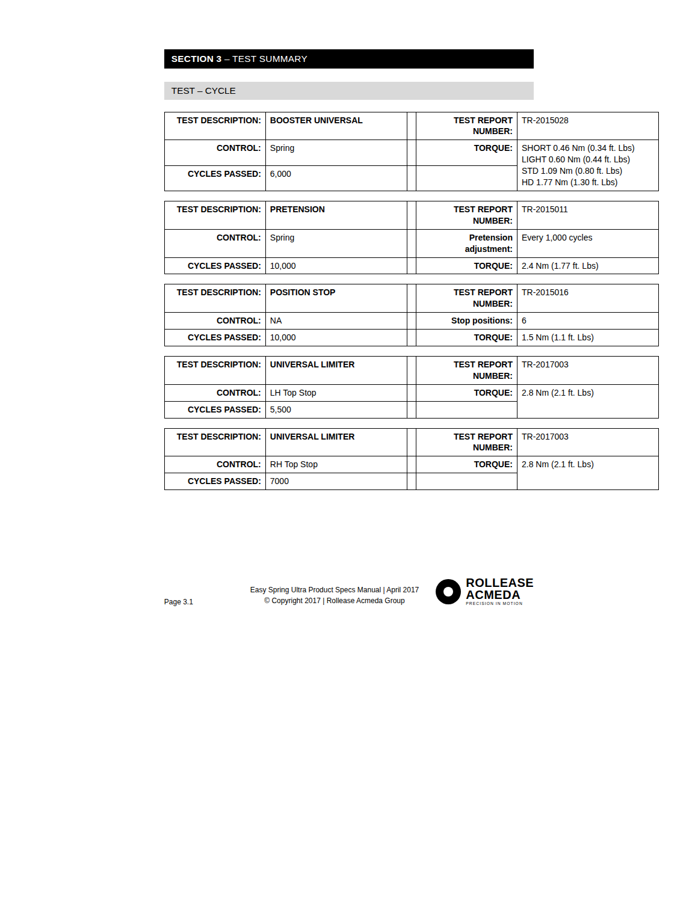SECTION 3 – TEST SUMMARY
TEST – CYCLE
| TEST DESCRIPTION: | BOOSTER UNIVERSAL | | TEST REPORT NUMBER: | TR-2015028 |
| CONTROL: | Spring | | TORQUE: | SHORT 0.46 Nm (0.34 ft. Lbs) LIGHT 0.60 Nm (0.44 ft. Lbs) STD 1.09 Nm (0.80 ft. Lbs) HD 1.77 Nm (1.30 ft. Lbs) |
| CYCLES PASSED: | 6,000 | | |
| TEST DESCRIPTION: | PRETENSION | | TEST REPORT NUMBER: | TR-2015011 |
| CONTROL: | Spring | | Pretension adjustment: | Every 1,000 cycles |
| CYCLES PASSED: | 10,000 | | TORQUE: | 2.4 Nm (1.77 ft. Lbs) |
| TEST DESCRIPTION: | POSITION STOP | | TEST REPORT NUMBER: | TR-2015016 |
| CONTROL: | NA | | Stop positions: | 6 |
| CYCLES PASSED: | 10,000 | | TORQUE: | 1.5 Nm (1.1 ft. Lbs) |
| TEST DESCRIPTION: | UNIVERSAL LIMITER | | TEST REPORT NUMBER: | TR-2017003 |
| CONTROL: | LH Top Stop | | TORQUE: | 2.8 Nm (2.1 ft. Lbs) |
| CYCLES PASSED: | 5,500 | | |
| TEST DESCRIPTION: | UNIVERSAL LIMITER | | TEST REPORT NUMBER: | TR-2017003 |
| CONTROL: | RH Top Stop | | TORQUE: | 2.8 Nm (2.1 ft. Lbs) |
| CYCLES PASSED: | 7000 | | |
Page 3.1
Easy Spring Ultra Product Specs Manual | April 2017
© Copyright 2017 | Rollease Acmeda Group
ROLLEASE ACMEDA PRECISION IN MOTION